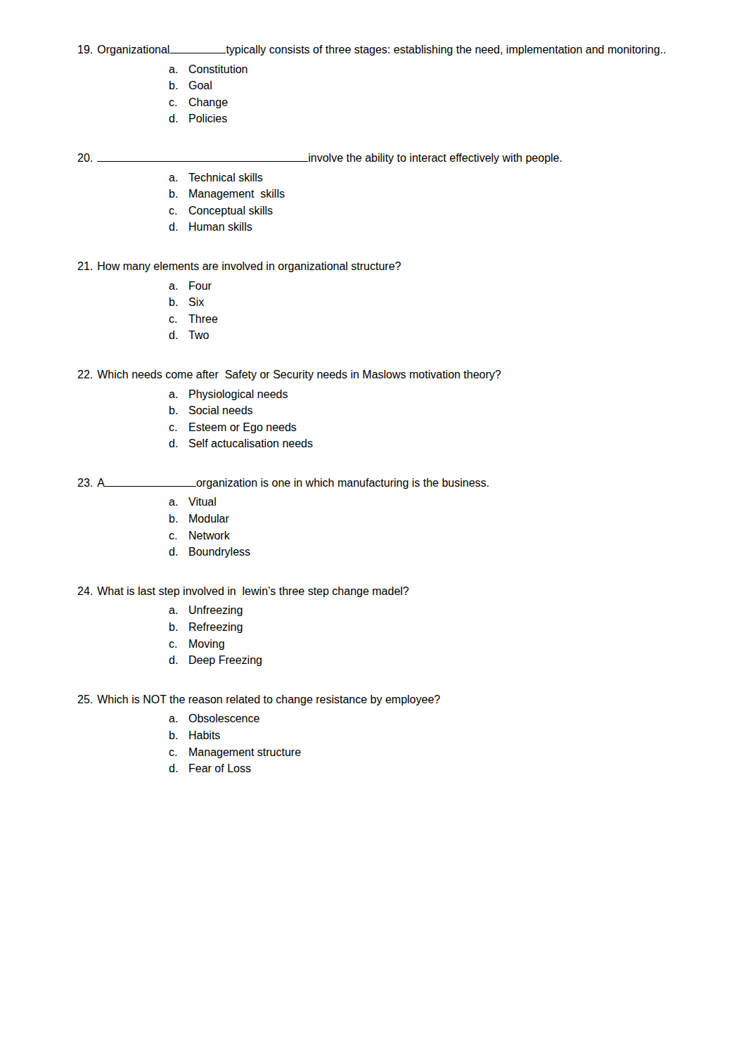19. Organizational typically consists of three stages: establishing the need, implementation and monitoring..
a. Constitution
b. Goal
c. Change
d. Policies
20. involve the ability to interact effectively with people.
a. Technical skills
b. Management skills
c. Conceptual skills
d. Human skills
21. How many elements are involved in organizational structure?
a. Four
b. Six
c. Three
d. Two
22. Which needs come after Safety or Security needs in Maslows motivation theory?
a. Physiological needs
b. Social needs
c. Esteem or Ego needs
d. Self actucalisation needs
23. A organization is one in which manufacturing is the business.
a. Vitual
b. Modular
c. Network
d. Boundryless
24. What is last step involved in lewin’s three step change madel?
a. Unfreezing
b. Refreezing
c. Moving
d. Deep Freezing
25. Which is NOT the reason related to change resistance by employee?
a. Obsolescence
b. Habits
c. Management structure
d. Fear of Loss